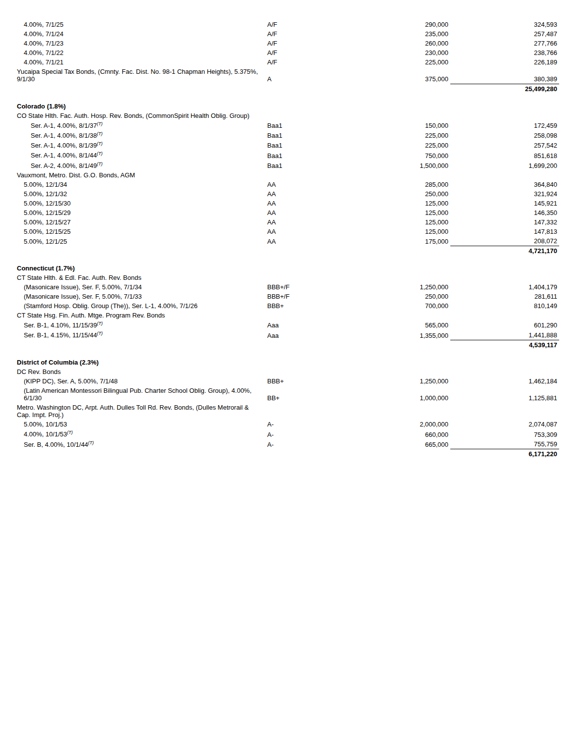| 4.00%, 7/1/25 | A/F | 290,000 | 324,593 |
| 4.00%, 7/1/24 | A/F | 235,000 | 257,487 |
| 4.00%, 7/1/23 | A/F | 260,000 | 277,766 |
| 4.00%, 7/1/22 | A/F | 230,000 | 238,766 |
| 4.00%, 7/1/21 | A/F | 225,000 | 226,189 |
| Yucaipa Special Tax Bonds, (Cmnty. Fac. Dist. No. 98-1 Chapman Heights), 5.375%, 9/1/30 | A | 375,000 | 380,389 |
| | | | 25,499,280 |
| Colorado (1.8%) |
| CO State Hlth. Fac. Auth. Hosp. Rev. Bonds, (CommonSpirit Health Oblig. Group) | | | |
| Ser. A-1, 4.00%, 8/1/37 (T) | Baa1 | 150,000 | 172,459 |
| Ser. A-1, 4.00%, 8/1/38 (T) | Baa1 | 225,000 | 258,098 |
| Ser. A-1, 4.00%, 8/1/39 (T) | Baa1 | 225,000 | 257,542 |
| Ser. A-1, 4.00%, 8/1/44 (T) | Baa1 | 750,000 | 851,618 |
| Ser. A-2, 4.00%, 8/1/49 (T) | Baa1 | 1,500,000 | 1,699,200 |
| Vauxmont, Metro. Dist. G.O. Bonds, AGM | | | |
| 5.00%, 12/1/34 | AA | 285,000 | 364,840 |
| 5.00%, 12/1/32 | AA | 250,000 | 321,924 |
| 5.00%, 12/15/30 | AA | 125,000 | 145,921 |
| 5.00%, 12/15/29 | AA | 125,000 | 146,350 |
| 5.00%, 12/15/27 | AA | 125,000 | 147,332 |
| 5.00%, 12/15/25 | AA | 125,000 | 147,813 |
| 5.00%, 12/1/25 | AA | 175,000 | 208,072 |
| | | | 4,721,170 |
| Connecticut (1.7%) |
| CT State Hlth. & Edl. Fac. Auth. Rev. Bonds | | | |
| (Masonicare Issue), Ser. F, 5.00%, 7/1/34 | BBB+/F | 1,250,000 | 1,404,179 |
| (Masonicare Issue), Ser. F, 5.00%, 7/1/33 | BBB+/F | 250,000 | 281,611 |
| (Stamford Hosp. Oblig. Group (The)), Ser. L-1, 4.00%, 7/1/26 | BBB+ | 700,000 | 810,149 |
| CT State Hsg. Fin. Auth. Mtge. Program Rev. Bonds | | | |
| Ser. B-1, 4.10%, 11/15/39 (T) | Aaa | 565,000 | 601,290 |
| Ser. B-1, 4.15%, 11/15/44 (T) | Aaa | 1,355,000 | 1,441,888 |
| | | | 4,539,117 |
| District of Columbia (2.3%) |
| DC Rev. Bonds | | | |
| (KIPP DC), Ser. A, 5.00%, 7/1/48 | BBB+ | 1,250,000 | 1,462,184 |
| (Latin American Montessori Bilingual Pub. Charter School Oblig. Group), 4.00%, 6/1/30 | BB+ | 1,000,000 | 1,125,881 |
| Metro. Washington DC, Arpt. Auth. Dulles Toll Rd. Rev. Bonds, (Dulles Metrorail & Cap. Impt. Proj.) | | | |
| 5.00%, 10/1/53 | A- | 2,000,000 | 2,074,087 |
| 4.00%, 10/1/53 (T) | A- | 660,000 | 753,309 |
| Ser. B, 4.00%, 10/1/44 (T) | A- | 665,000 | 755,759 |
| | | | 6,171,220 |